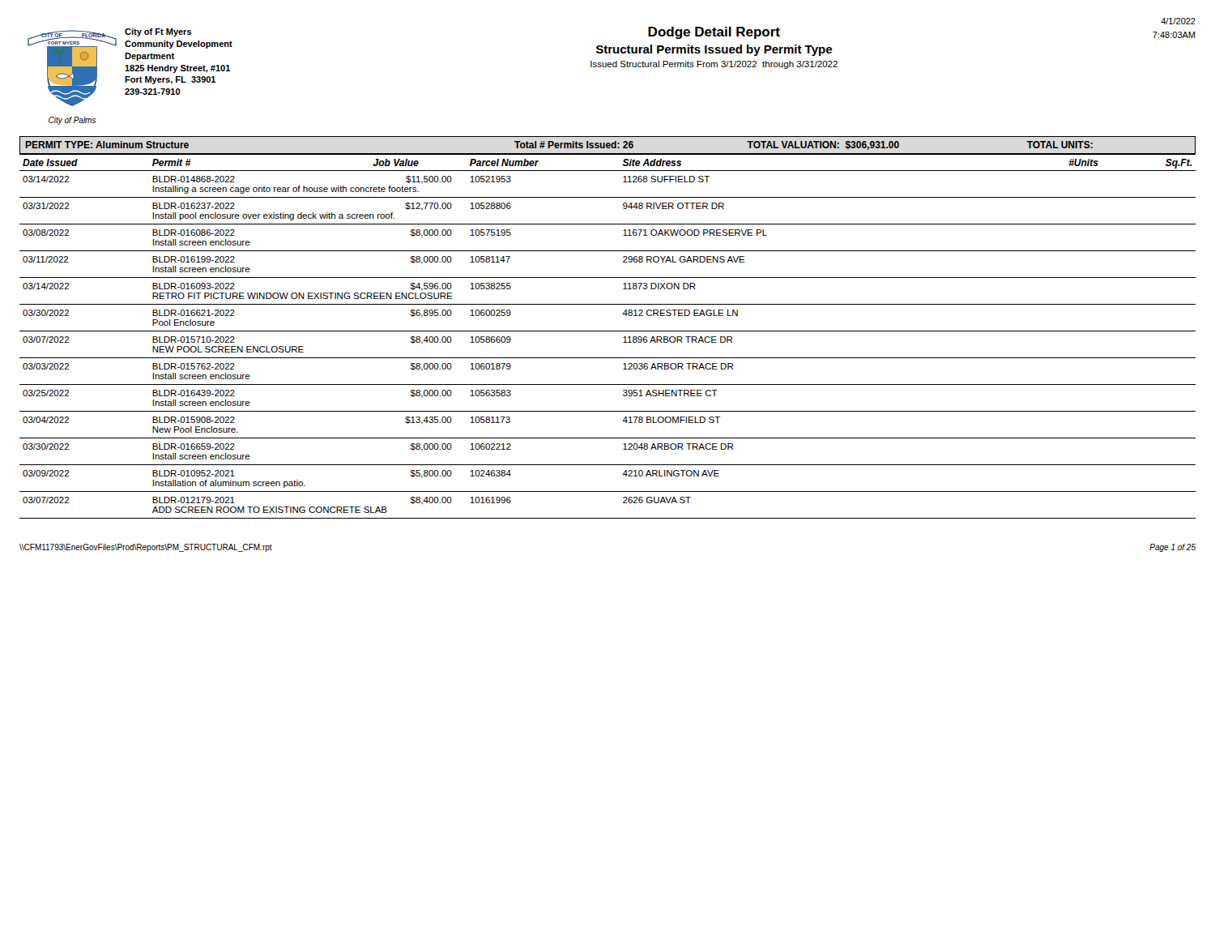CITY OF FLORIDA FORT MYERS
City of Palms
City of Ft Myers
Community Development
Department
1825 Hendry Street, #101
Fort Myers, FL 33901
239-321-7910
Dodge Detail Report
Structural Permits Issued by Permit Type
Issued Structural Permits From 3/1/2022 through 3/31/2022
4/1/2022
7:48:03AM
PERMIT TYPE: Aluminum Structure
Total # Permits Issued: 26
TOTAL VALUATION: $306,931.00
TOTAL UNITS:
| Date Issued | Permit # | Job Value | Parcel Number | Site Address | #Units | Sq.Ft. |
| --- | --- | --- | --- | --- | --- | --- |
| 03/14/2022 | BLDR-014868-2022 | $11,500.00 | 10521953 | 11268 SUFFIELD ST | | |
| | Installing a screen cage onto rear of house with concrete footers. |
| 03/31/2022 | BLDR-016237-2022 | $12,770.00 | 10528806 | 9448 RIVER OTTER DR | | |
| | Install pool enclosure over existing deck with a screen roof. |
| 03/08/2022 | BLDR-016086-2022 | $8,000.00 | 10575195 | 11671 OAKWOOD PRESERVE PL | | |
| | Install screen enclosure |
| 03/11/2022 | BLDR-016199-2022 | $8,000.00 | 10581147 | 2968 ROYAL GARDENS AVE | | |
| | Install screen enclosure |
| 03/14/2022 | BLDR-016093-2022 | $4,596.00 | 10538255 | 11873 DIXON DR | | |
| | RETRO FIT PICTURE WINDOW ON EXISTING SCREEN ENCLOSURE |
| 03/30/2022 | BLDR-016621-2022 | $6,895.00 | 10600259 | 4812 CRESTED EAGLE LN | | |
| | Pool Enclosure |
| 03/07/2022 | BLDR-015710-2022 | $8,400.00 | 10586609 | 11896 ARBOR TRACE DR | | |
| | NEW POOL SCREEN ENCLOSURE |
| 03/03/2022 | BLDR-015762-2022 | $8,000.00 | 10601879 | 12036 ARBOR TRACE DR | | |
| | Install screen enclosure |
| 03/25/2022 | BLDR-016439-2022 | $8,000.00 | 10563583 | 3951 ASHENTREE CT | | |
| | Install screen enclosure |
| 03/04/2022 | BLDR-015908-2022 | $13,435.00 | 10581173 | 4178 BLOOMFIELD ST | | |
| | New Pool Enclosure. |
| 03/30/2022 | BLDR-016659-2022 | $8,000.00 | 10602212 | 12048 ARBOR TRACE DR | | |
| | Install screen enclosure |
| 03/09/2022 | BLDR-010952-2021 | $5,800.00 | 10246384 | 4210 ARLINGTON AVE | | |
| | Installation of aluminum screen patio. |
| 03/07/2022 | BLDR-012179-2021 | $8,400.00 | 10161996 | 2626 GUAVA ST | | |
| | ADD SCREEN ROOM TO EXISTING CONCRETE SLAB |
\\CFM11793\EnerGovFiles\Prod\Reports\PM_STRUCTURAL_CFM.rpt
Page 1 of 25